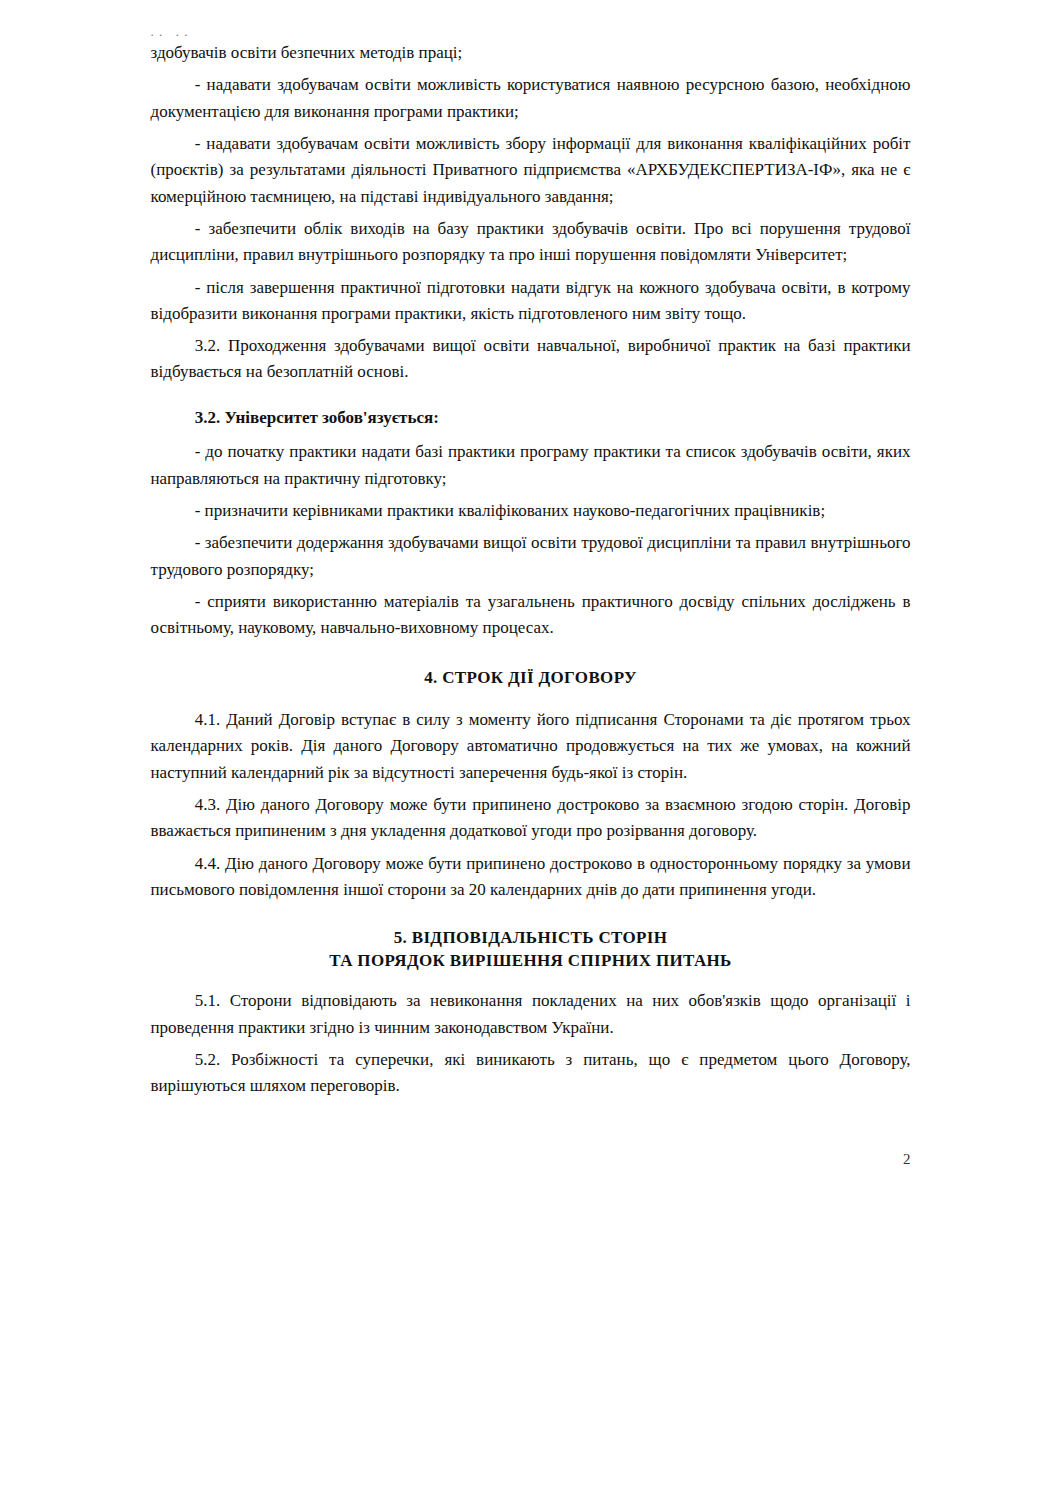.. ..
здобувачів освіти безпечних методів праці;
- надавати здобувачам освіти можливість користуватися наявною ресурсною базою, необхідною документацією для виконання програми практики;
- надавати здобувачам освіти можливість збору інформації для виконання кваліфікаційних робіт (проєктів) за результатами діяльності Приватного підприємства «АРХБУДЕКСПЕРТИЗА-ІФ», яка не є комерційною таємницею, на підставі індивідуального завдання;
- забезпечити облік виходів на базу практики здобувачів освіти. Про всі порушення трудової дисципліни, правил внутрішнього розпорядку та про інші порушення повідомляти Університет;
- після завершення практичної підготовки надати відгук на кожного здобувача освіти, в котрому відобразити виконання програми практики, якість підготовленого ним звіту тощо.
3.2. Проходження здобувачами вищої освіти навчальної, виробничої практик на базі практики відбувається на безоплатній основі.
3.2. Університет зобов'язується:
- до початку практики надати базі практики програму практики та список здобувачів освіти, яких направляються на практичну підготовку;
- призначити керівниками практики кваліфікованих науково-педагогічних працівників;
- забезпечити додержання здобувачами вищої освіти трудової дисципліни та правил внутрішнього трудового розпорядку;
- сприяти використанню матеріалів та узагальнень практичного досвіду спільних досліджень в освітньому, науковому, навчально-виховному процесах.
4. Строк дії договору
4.1. Даний Договір вступає в силу з моменту його підписання Сторонами та діє протягом трьох календарних років. Дія даного Договору автоматично продовжується на тих же умовах, на кожний наступний календарний рік за відсутності заперечення будь-якої із сторін.
4.3. Дію даного Договору може бути припинено достроково за взаємною згодою сторін. Договір вважається припиненим з дня укладення додаткової угоди про розірвання договору.
4.4. Дію даного Договору може бути припинено достроково в односторонньому порядку за умови письмового повідомлення іншої сторони за 20 календарних днів до дати припинення угоди.
5. Відповідальність сторін
та порядок вирішення спірних питань
5.1. Сторони відповідають за невиконання покладених на них обов'язків щодо організації і проведення практики згідно із чинним законодавством України.
5.2. Розбіжності та суперечки, які виникають з питань, що є предметом цього Договору, вирішуються шляхом переговорів.
2